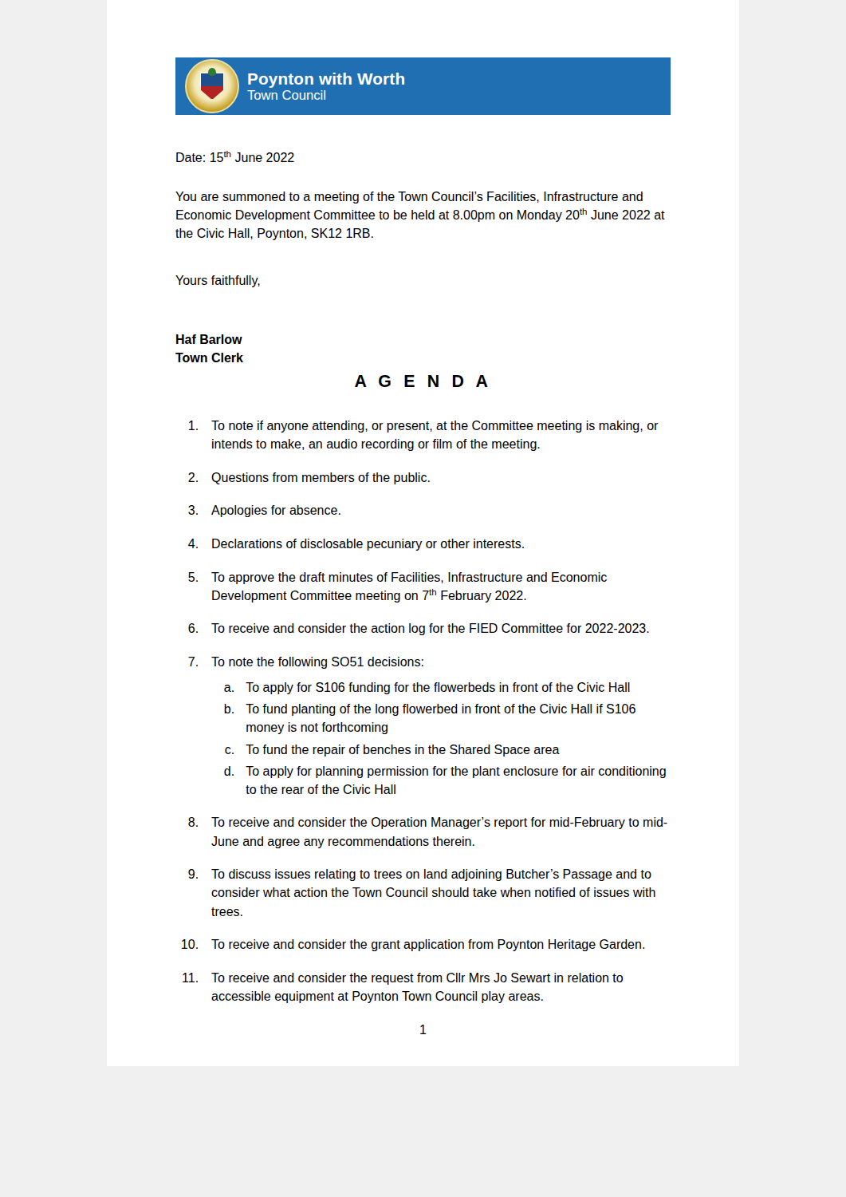Poynton with Worth
Town Council
Date: 15th June 2022
You are summoned to a meeting of the Town Council’s Facilities, Infrastructure and Economic Development Committee to be held at 8.00pm on Monday 20th June 2022 at the Civic Hall, Poynton, SK12 1RB.
Yours faithfully,
Haf Barlow Town Clerk
A G E N D A
To note if anyone attending, or present, at the Committee meeting is making, or intends to make, an audio recording or film of the meeting.
Questions from members of the public.
Apologies for absence.
Declarations of disclosable pecuniary or other interests.
To approve the draft minutes of Facilities, Infrastructure and Economic Development Committee meeting on 7th February 2022.
To receive and consider the action log for the FIED Committee for 2022-2023.
To note the following SO51 decisions:
To apply for S106 funding for the flowerbeds in front of the Civic Hall
To fund planting of the long flowerbed in front of the Civic Hall if S106 money is not forthcoming
To fund the repair of benches in the Shared Space area
To apply for planning permission for the plant enclosure for air conditioning to the rear of the Civic Hall
To receive and consider the Operation Manager’s report for mid-February to mid-June and agree any recommendations therein.
To discuss issues relating to trees on land adjoining Butcher’s Passage and to consider what action the Town Council should take when notified of issues with trees.
To receive and consider the grant application from Poynton Heritage Garden.
To receive and consider the request from Cllr Mrs Jo Sewart in relation to accessible equipment at Poynton Town Council play areas.
1